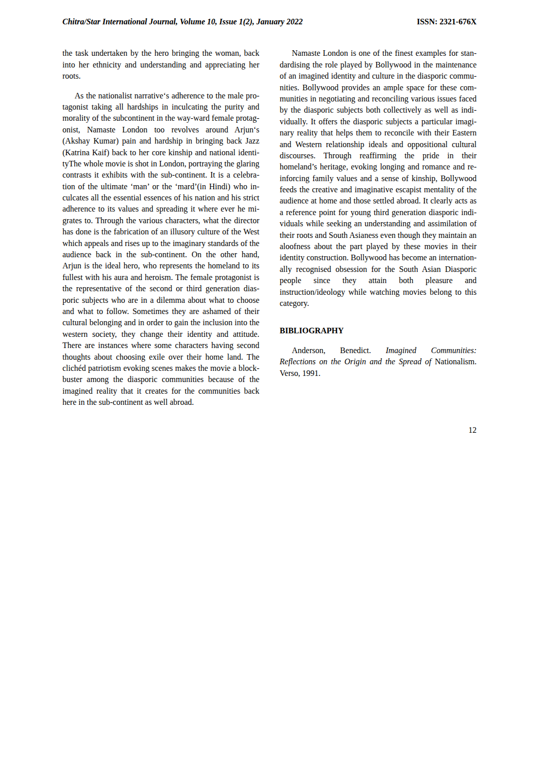Chitra/Star International Journal, Volume 10, Issue 1(2), January 2022 ISSN: 2321-676X
the task undertaken by the hero bringing the woman, back into her ethnicity and understanding and appreciating her roots.
As the nationalist narrative‘s adherence to the male protagonist taking all hardships in inculcating the purity and morality of the subcontinent in the way-ward female protagonist, Namaste London too revolves around Arjun‘s (Akshay Kumar) pain and hardship in bringing back Jazz (Katrina Kaif) back to her core kinship and national identityThe whole movie is shot in London, portraying the glaring contrasts it exhibits with the sub-continent. It is a celebration of the ultimate ‘man’ or the ‘mard’(in Hindi) who inculcates all the essential essences of his nation and his strict adherence to its values and spreading it where ever he migrates to. Through the various characters, what the director has done is the fabrication of an illusory culture of the West which appeals and rises up to the imaginary standards of the audience back in the sub-continent. On the other hand, Arjun is the ideal hero, who represents the homeland to its fullest with his aura and heroism. The female protagonist is the representative of the second or third generation diasporic subjects who are in a dilemma about what to choose and what to follow. Sometimes they are ashamed of their cultural belonging and in order to gain the inclusion into the western society, they change their identity and attitude. There are instances where some characters having second thoughts about choosing exile over their home land. The clichéd patriotism evoking scenes makes the movie a blockbuster among the diasporic communities because of the imagined reality that it creates for the communities back here in the sub-continent as well abroad.
Namaste London is one of the finest examples for standardising the role played by Bollywood in the maintenance of an imagined identity and culture in the diasporic communities. Bollywood provides an ample space for these communities in negotiating and reconciling various issues faced by the diasporic subjects both collectively as well as individually. It offers the diasporic subjects a particular imaginary reality that helps them to reconcile with their Eastern and Western relationship ideals and oppositional cultural discourses. Through reaffirming the pride in their homeland’s heritage, evoking longing and romance and reinforcing family values and a sense of kinship, Bollywood feeds the creative and imaginative escapist mentality of the audience at home and those settled abroad. It clearly acts as a reference point for young third generation diasporic individuals while seeking an understanding and assimilation of their roots and South Asianess even though they maintain an aloofness about the part played by these movies in their identity construction. Bollywood has become an internationally recognised obsession for the South Asian Diasporic people since they attain both pleasure and instruction/ideology while watching movies belong to this category.
BIBLIOGRAPHY
Anderson, Benedict. Imagined Communities: Reflections on the Origin and the Spread of Nationalism. Verso, 1991.
12